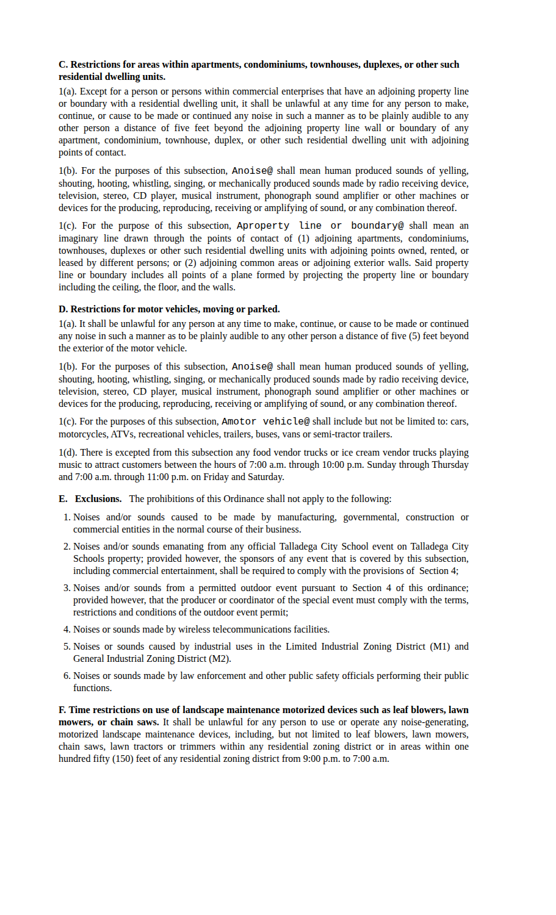C. Restrictions for areas within apartments, condominiums, townhouses, duplexes, or other such residential dwelling units.
1(a). Except for a person or persons within commercial enterprises that have an adjoining property line or boundary with a residential dwelling unit, it shall be unlawful at any time for any person to make, continue, or cause to be made or continued any noise in such a manner as to be plainly audible to any other person a distance of five feet beyond the adjoining property line wall or boundary of any apartment, condominium, townhouse, duplex, or other such residential dwelling unit with adjoining points of contact.
1(b). For the purposes of this subsection, Anoise@ shall mean human produced sounds of yelling, shouting, hooting, whistling, singing, or mechanically produced sounds made by radio receiving device, television, stereo, CD player, musical instrument, phonograph sound amplifier or other machines or devices for the producing, reproducing, receiving or amplifying of sound, or any combination thereof.
1(c). For the purpose of this subsection, Aproperty line or boundary@ shall mean an imaginary line drawn through the points of contact of (1) adjoining apartments, condominiums, townhouses, duplexes or other such residential dwelling units with adjoining points owned, rented, or leased by different persons; or (2) adjoining common areas or adjoining exterior walls. Said property line or boundary includes all points of a plane formed by projecting the property line or boundary including the ceiling, the floor, and the walls.
D. Restrictions for motor vehicles, moving or parked.
1(a). It shall be unlawful for any person at any time to make, continue, or cause to be made or continued any noise in such a manner as to be plainly audible to any other person a distance of five (5) feet beyond the exterior of the motor vehicle.
1(b). For the purposes of this subsection, Anoise@ shall mean human produced sounds of yelling, shouting, hooting, whistling, singing, or mechanically produced sounds made by radio receiving device, television, stereo, CD player, musical instrument, phonograph sound amplifier or other machines or devices for the producing, reproducing, receiving or amplifying of sound, or any combination thereof.
1(c). For the purposes of this subsection, Amotor vehicle@ shall include but not be limited to: cars, motorcycles, ATVs, recreational vehicles, trailers, buses, vans or semi-tractor trailers.
1(d). There is excepted from this subsection any food vendor trucks or ice cream vendor trucks playing music to attract customers between the hours of 7:00 a.m. through 10:00 p.m. Sunday through Thursday and 7:00 a.m. through 11:00 p.m. on Friday and Saturday.
E. Exclusions. The prohibitions of this Ordinance shall not apply to the following:
Noises and/or sounds caused to be made by manufacturing, governmental, construction or commercial entities in the normal course of their business.
Noises and/or sounds emanating from any official Talladega City School event on Talladega City Schools property; provided however, the sponsors of any event that is covered by this subsection, including commercial entertainment, shall be required to comply with the provisions of Section 4;
Noises and/or sounds from a permitted outdoor event pursuant to Section 4 of this ordinance; provided however, that the producer or coordinator of the special event must comply with the terms, restrictions and conditions of the outdoor event permit;
Noises or sounds made by wireless telecommunications facilities.
Noises or sounds caused by industrial uses in the Limited Industrial Zoning District (M1) and General Industrial Zoning District (M2).
Noises or sounds made by law enforcement and other public safety officials performing their public functions.
F. Time restrictions on use of landscape maintenance motorized devices such as leaf blowers, lawn mowers, or chain saws. It shall be unlawful for any person to use or operate any noise-generating, motorized landscape maintenance devices, including, but not limited to leaf blowers, lawn mowers, chain saws, lawn tractors or trimmers within any residential zoning district or in areas within one hundred fifty (150) feet of any residential zoning district from 9:00 p.m. to 7:00 a.m.